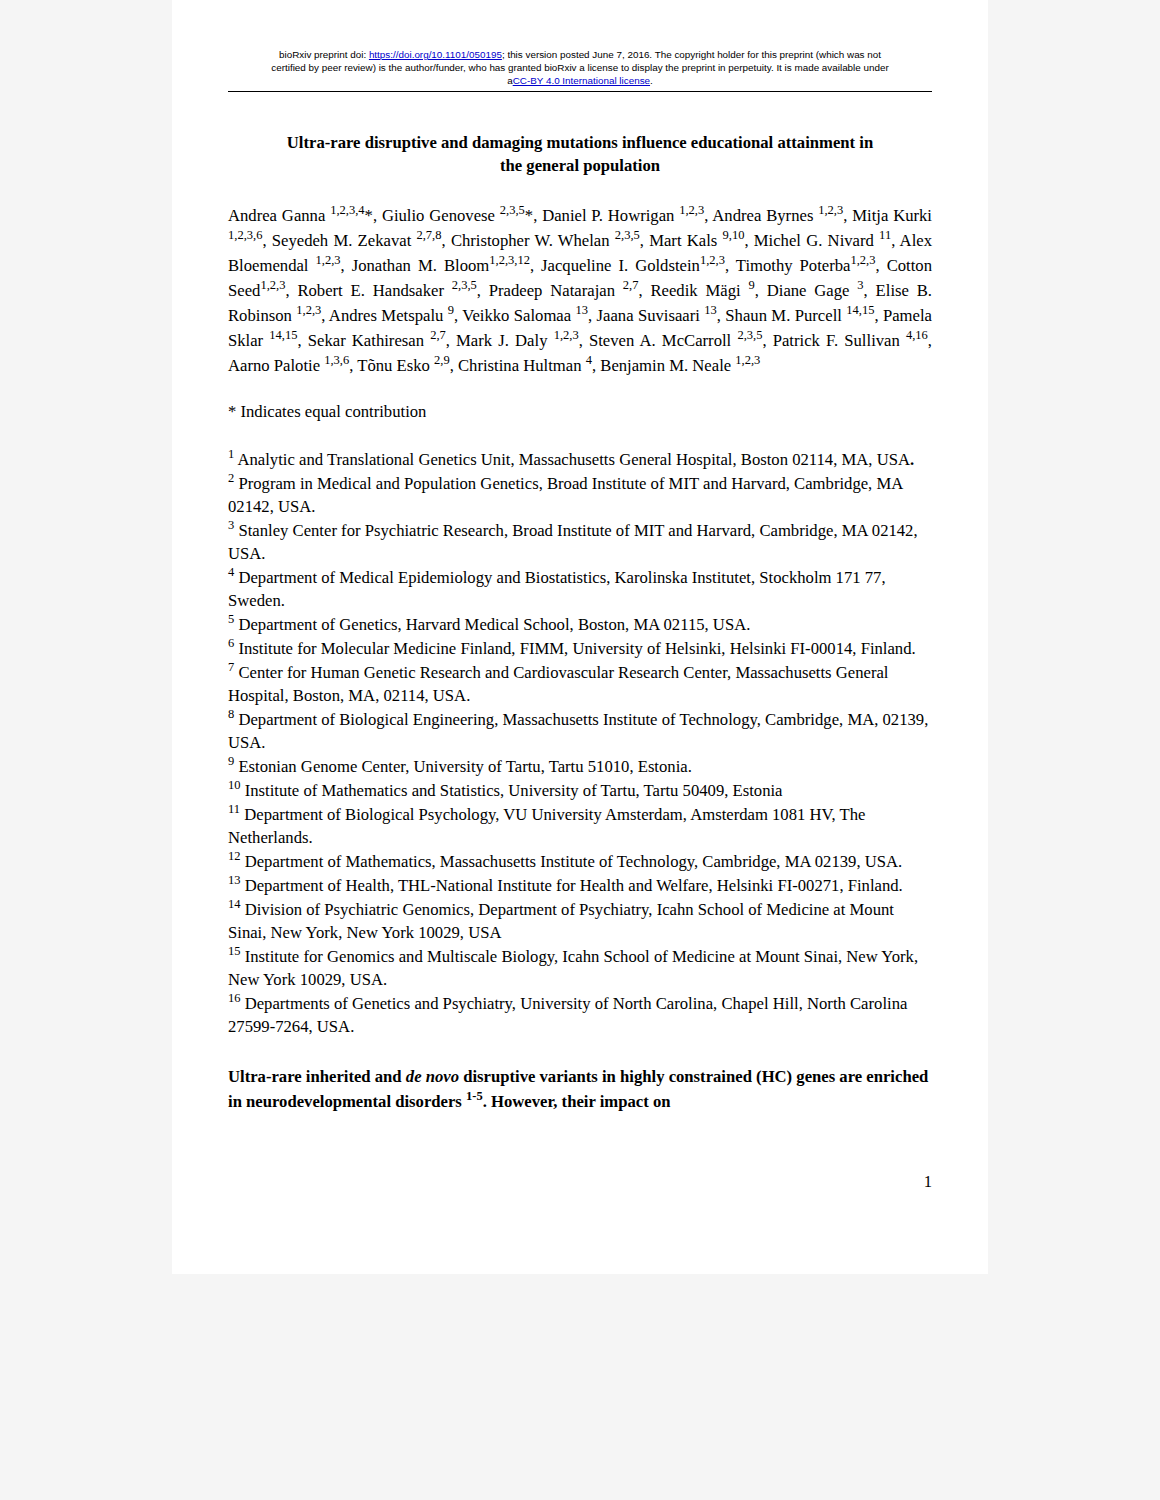bioRxiv preprint doi: https://doi.org/10.1101/050195; this version posted June 7, 2016. The copyright holder for this preprint (which was not
certified by peer review) is the author/funder, who has granted bioRxiv a license to display the preprint in perpetuity. It is made available under
aCC-BY 4.0 International license.
Ultra-rare disruptive and damaging mutations influence educational attainment in
the general population
Andrea Ganna 1,2,3,4*, Giulio Genovese 2,3,5*, Daniel P. Howrigan 1,2,3, Andrea Byrnes 1,2,3, Mitja Kurki 1,2,3,6, Seyedeh M. Zekavat 2,7,8, Christopher W. Whelan 2,3,5, Mart Kals 9,10, Michel G. Nivard 11, Alex Bloemendal 1,2,3, Jonathan M. Bloom1,2,3,12, Jacqueline I. Goldstein1,2,3, Timothy Poterba1,2,3, Cotton Seed1,2,3, Robert E. Handsaker 2,3,5, Pradeep Natarajan 2,7, Reedik Mägi 9, Diane Gage 3, Elise B. Robinson 1,2,3, Andres Metspalu 9, Veikko Salomaa 13, Jaana Suvisaari 13, Shaun M. Purcell 14,15, Pamela Sklar 14,15, Sekar Kathiresan 2,7, Mark J. Daly 1,2,3, Steven A. McCarroll 2,3,5, Patrick F. Sullivan 4,16, Aarno Palotie 1,3,6, Tõnu Esko 2,9, Christina Hultman 4, Benjamin M. Neale 1,2,3
* Indicates equal contribution
1 Analytic and Translational Genetics Unit, Massachusetts General Hospital, Boston 02114, MA, USA.
2 Program in Medical and Population Genetics, Broad Institute of MIT and Harvard, Cambridge, MA 02142, USA.
3 Stanley Center for Psychiatric Research, Broad Institute of MIT and Harvard, Cambridge, MA 02142, USA.
4 Department of Medical Epidemiology and Biostatistics, Karolinska Institutet, Stockholm 171 77, Sweden.
5 Department of Genetics, Harvard Medical School, Boston, MA 02115, USA.
6 Institute for Molecular Medicine Finland, FIMM, University of Helsinki, Helsinki FI-00014, Finland.
7 Center for Human Genetic Research and Cardiovascular Research Center, Massachusetts General Hospital, Boston, MA, 02114, USA.
8 Department of Biological Engineering, Massachusetts Institute of Technology, Cambridge, MA, 02139, USA.
9 Estonian Genome Center, University of Tartu, Tartu 51010, Estonia.
10 Institute of Mathematics and Statistics, University of Tartu, Tartu 50409, Estonia
11 Department of Biological Psychology, VU University Amsterdam, Amsterdam 1081 HV, The Netherlands.
12 Department of Mathematics, Massachusetts Institute of Technology, Cambridge, MA 02139, USA.
13 Department of Health, THL-National Institute for Health and Welfare, Helsinki FI-00271, Finland.
14 Division of Psychiatric Genomics, Department of Psychiatry, Icahn School of Medicine at Mount Sinai, New York, New York 10029, USA
15 Institute for Genomics and Multiscale Biology, Icahn School of Medicine at Mount Sinai, New York, New York 10029, USA.
16 Departments of Genetics and Psychiatry, University of North Carolina, Chapel Hill, North Carolina 27599-7264, USA.
Ultra-rare inherited and de novo disruptive variants in highly constrained (HC) genes are enriched in neurodevelopmental disorders 1-5. However, their impact on
1